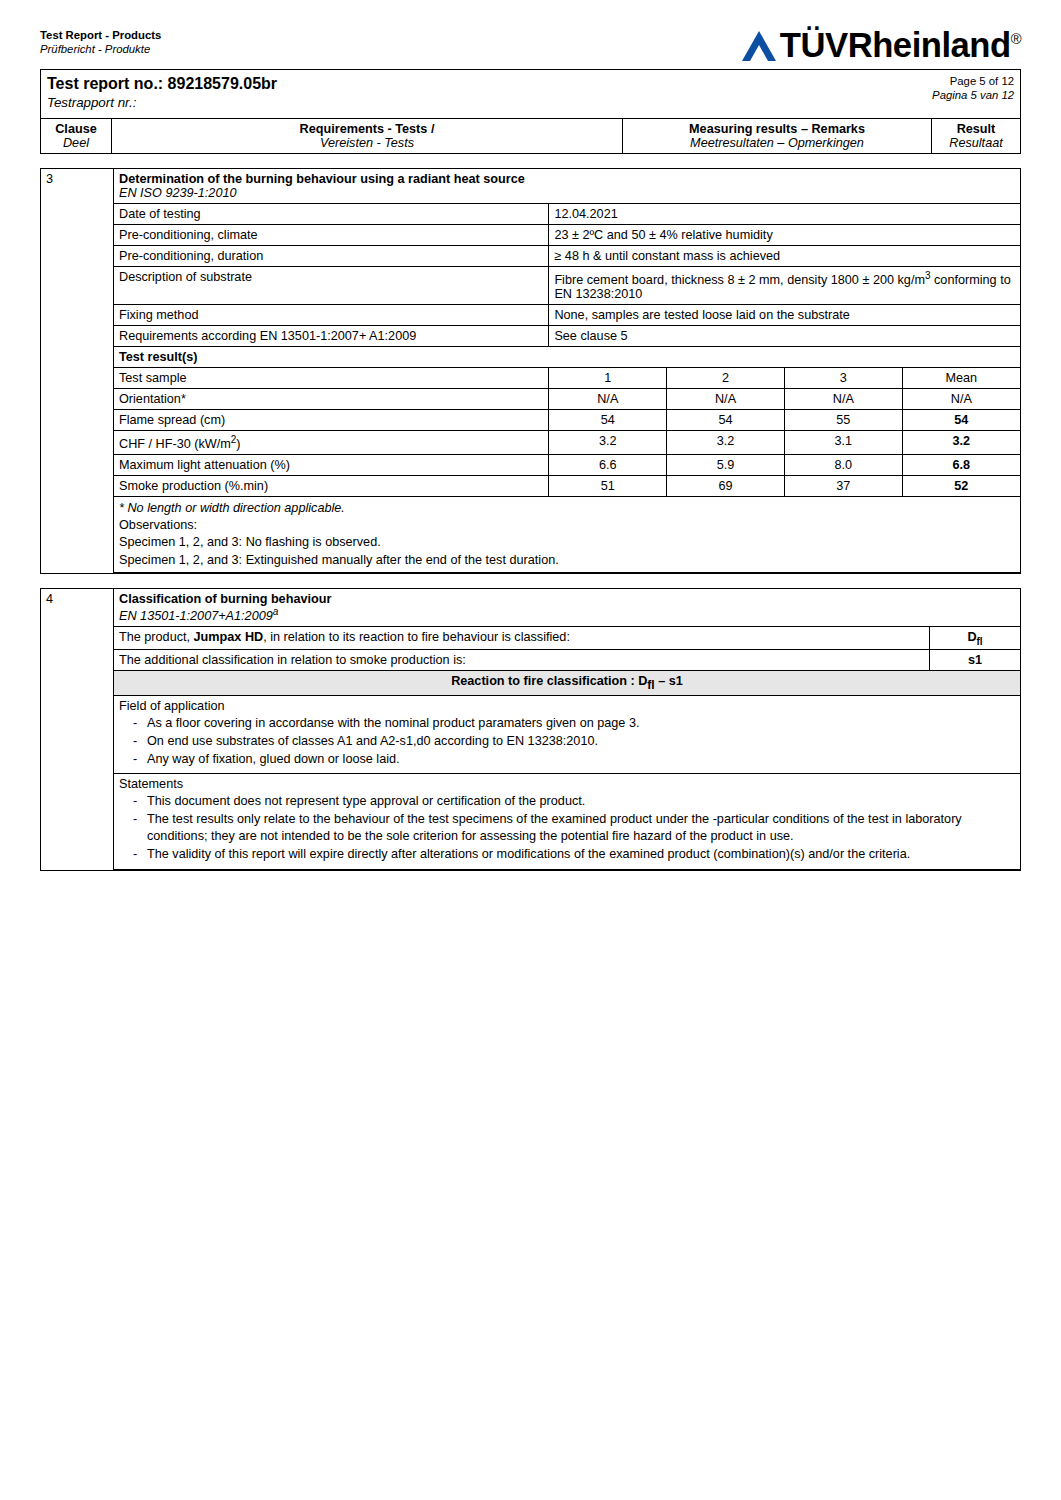Test Report - Products
Prüfbericht - Produkte
TÜVRheinland®
Test report no.: 89218579.05br
Testrapport nr.:
Page 5 of 12
Pagina 5 van 12
| Clause Deel | Requirements - Tests / Vereisten - Tests | Measuring results – Remarks Meetresultaten – Opmerkingen | Result Resultaat |
| 3 | / Determination of the burning behaviour using a radiant heat source EN ISO 9239-1:2010 / / Date of testing / 12.04.2021 / / Pre-conditioning, climate / 23 ± 2ºC and 50 ± 4% relative humidity / / Pre-conditioning, duration / ≥ 48 h & until constant mass is achieved / / Description of substrate / Fibre cement board, thickness 8 ± 2 mm, density 1800 ± 200 kg/m 3 conforming to EN 13238:2010 / / Fixing method / None, samples are tested loose laid on the substrate / / Requirements according EN 13501-1:2007+ A1:2009 / See clause 5 / / Test result(s) / / Test sample / 1 / 2 / 3 / Mean / / Orientation* / N/A / N/A / N/A / N/A / / Flame spread (cm) / 54 / 54 / 55 / 54 / / CHF / HF-30 (kW/m 2 ) / 3.2 / 3.2 / 3.1 / 3.2 / / Maximum light attenuation (%) / 6.6 / 5.9 / 8.0 / 6.8 / / Smoke production (%.min) / 51 / 69 / 37 / 52 / / * No length or width direction applicable. Observations: Specimen 1, 2, and 3: No flashing is observed. Specimen 1, 2, and 3: Extinguished manually after the end of the test duration. / |
| 4 | / Classification of burning behaviour EN 13501-1:2007+A1:2009 a / / The product, Jumpax HD , in relation to its reaction to fire behaviour is classified: / D fl / / The additional classification in relation to smoke production is: / s1 / / Reaction to fire classification : D fl – s1 / / Field of application As a floor covering in accordanse with the nominal product paramaters given on page 3. On end use substrates of classes A1 and A2-s1,d0 according to EN 13238:2010. Any way of fixation, glued down or loose laid. / / Statements This document does not represent type approval or certification of the product. The test results only relate to the behaviour of the test specimens of the examined product under the -particular conditions of the test in laboratory conditions; they are not intended to be the sole criterion for assessing the potential fire hazard of the product in use. The validity of this report will expire directly after alterations or modifications of the examined product (combination)(s) and/or the criteria. / |